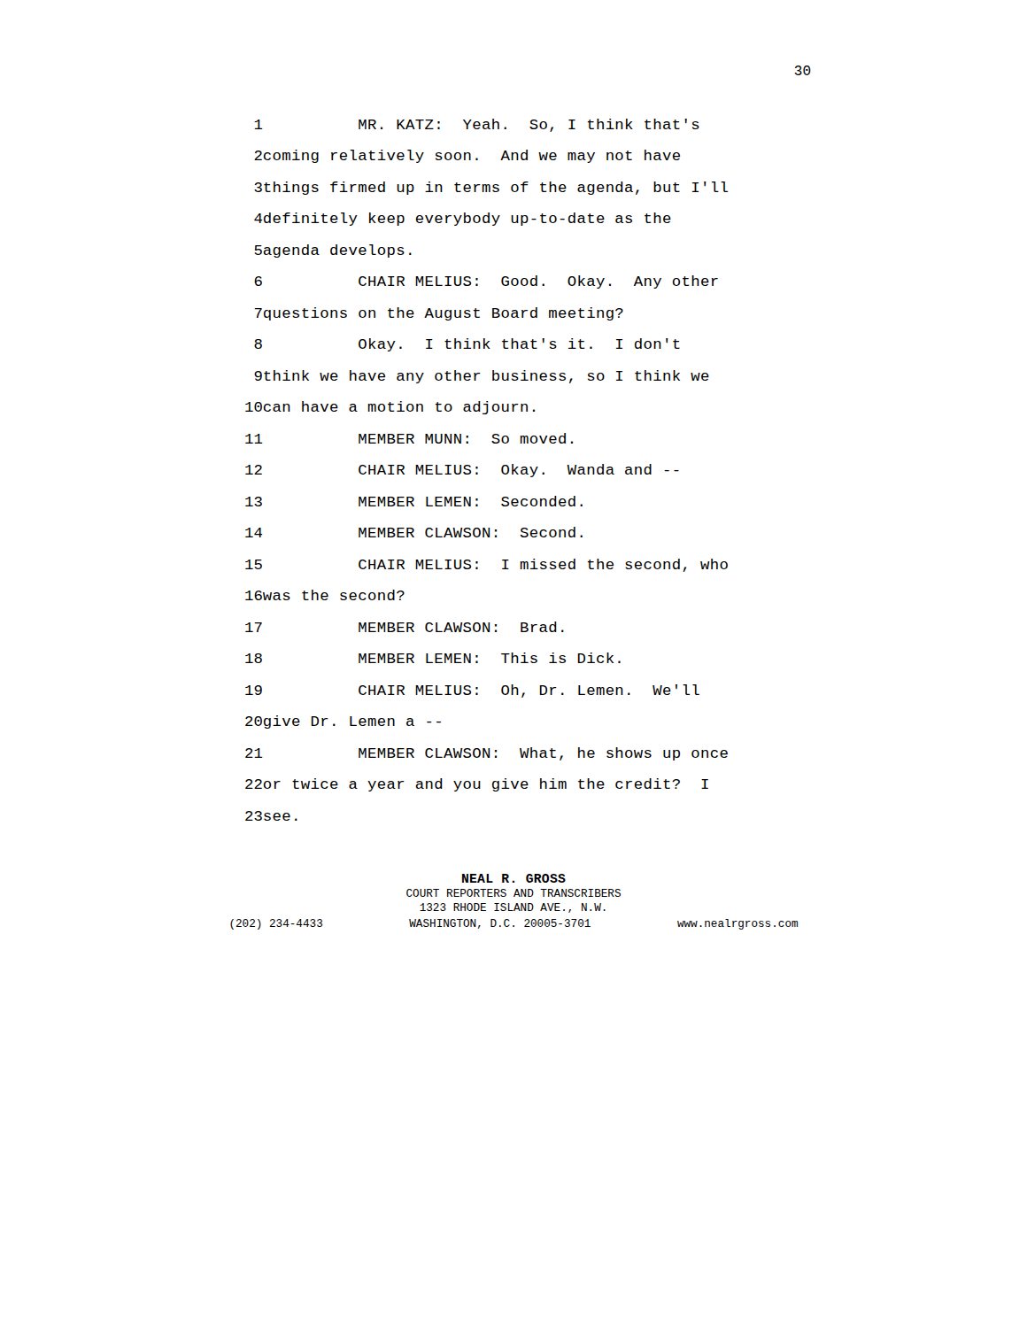30
| 1 | MR. KATZ: Yeah. So, I think that's |
| 2 | coming relatively soon. And we may not have |
| 3 | things firmed up in terms of the agenda, but I'll |
| 4 | definitely keep everybody up-to-date as the |
| 5 | agenda develops. |
| 6 | CHAIR MELIUS: Good. Okay. Any other |
| 7 | questions on the August Board meeting? |
| 8 | Okay. I think that's it. I don't |
| 9 | think we have any other business, so I think we |
| 10 | can have a motion to adjourn. |
| 11 | MEMBER MUNN: So moved. |
| 12 | CHAIR MELIUS: Okay. Wanda and -- |
| 13 | MEMBER LEMEN: Seconded. |
| 14 | MEMBER CLAWSON: Second. |
| 15 | CHAIR MELIUS: I missed the second, who |
| 16 | was the second? |
| 17 | MEMBER CLAWSON: Brad. |
| 18 | MEMBER LEMEN: This is Dick. |
| 19 | CHAIR MELIUS: Oh, Dr. Lemen. We'll |
| 20 | give Dr. Lemen a -- |
| 21 | MEMBER CLAWSON: What, he shows up once |
| 22 | or twice a year and you give him the credit? I |
| 23 | see. |
NEAL R. GROSS COURT REPORTERS AND TRANSCRIBERS 1323 RHODE ISLAND AVE., N.W.
(202) 234-4433 WASHINGTON, D.C. 20005-3701 www.nealrgross.com